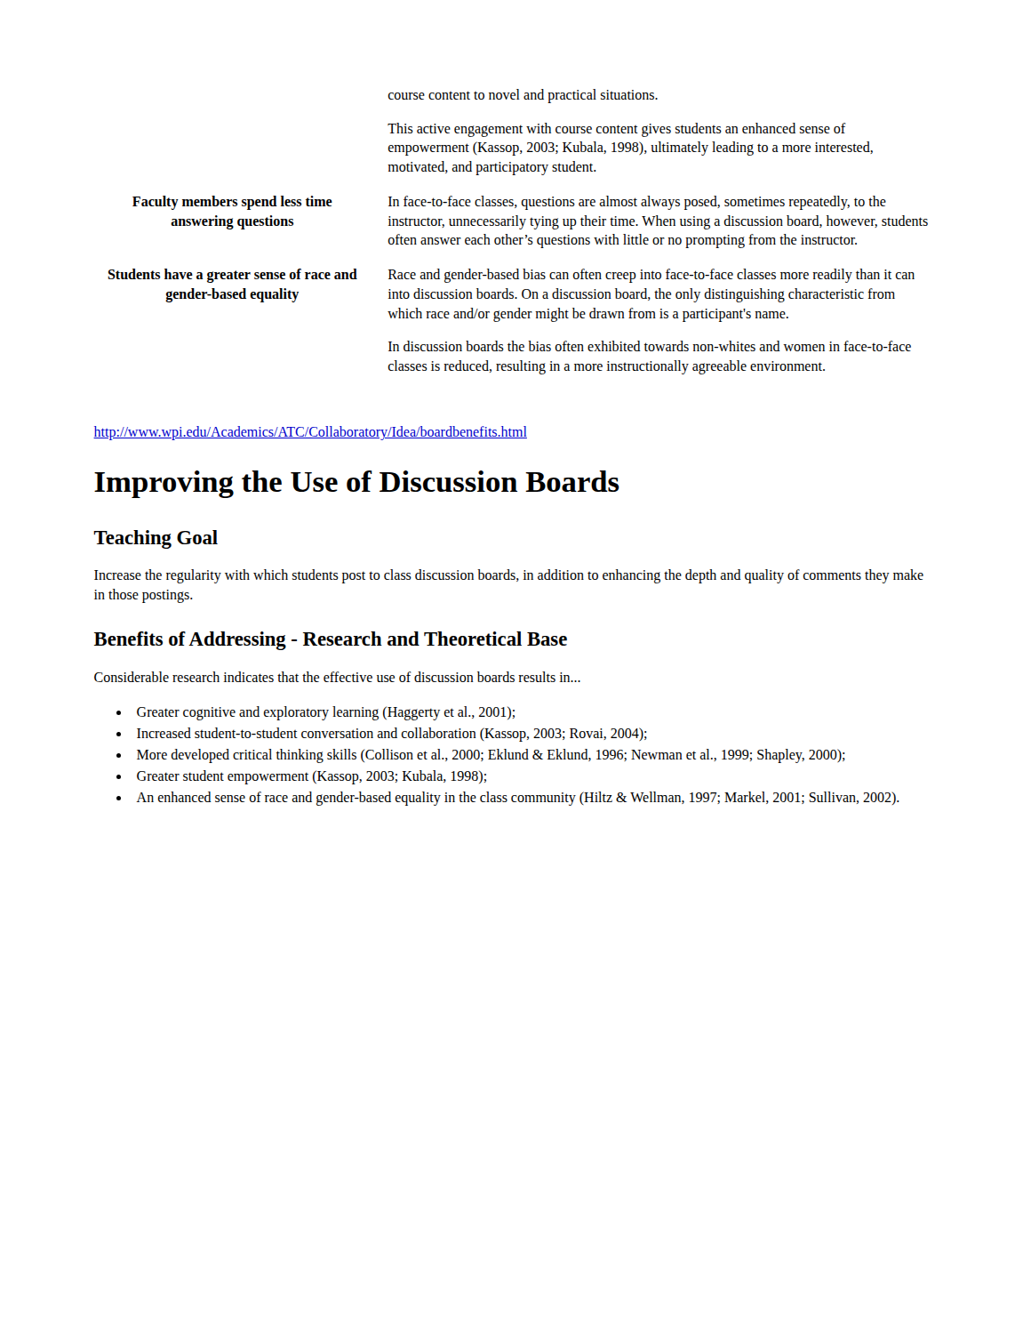| | course content to novel and practical situations. This active engagement with course content gives students an enhanced sense of empowerment (Kassop, 2003; Kubala, 1998), ultimately leading to a more interested, motivated, and participatory student. |
| Faculty members spend less time answering questions | In face-to-face classes, questions are almost always posed, sometimes repeatedly, to the instructor, unnecessarily tying up their time. When using a discussion board, however, students often answer each other’s questions with little or no prompting from the instructor. |
| Students have a greater sense of race and gender-based equality | Race and gender-based bias can often creep into face-to-face classes more readily than it can into discussion boards. On a discussion board, the only distinguishing characteristic from which race and/or gender might be drawn from is a participant's name. In discussion boards the bias often exhibited towards non-whites and women in face-to-face classes is reduced, resulting in a more instructionally agreeable environment. |
http://www.wpi.edu/Academics/ATC/Collaboratory/Idea/boardbenefits.html
Improving the Use of Discussion Boards
Teaching Goal
Increase the regularity with which students post to class discussion boards, in addition to enhancing the depth and quality of comments they make in those postings.
Benefits of Addressing - Research and Theoretical Base
Considerable research indicates that the effective use of discussion boards results in...
Greater cognitive and exploratory learning (Haggerty et al., 2001);
Increased student-to-student conversation and collaboration (Kassop, 2003; Rovai, 2004);
More developed critical thinking skills (Collison et al., 2000; Eklund & Eklund, 1996; Newman et al., 1999; Shapley, 2000);
Greater student empowerment (Kassop, 2003; Kubala, 1998);
An enhanced sense of race and gender-based equality in the class community (Hiltz & Wellman, 1997; Markel, 2001; Sullivan, 2002).